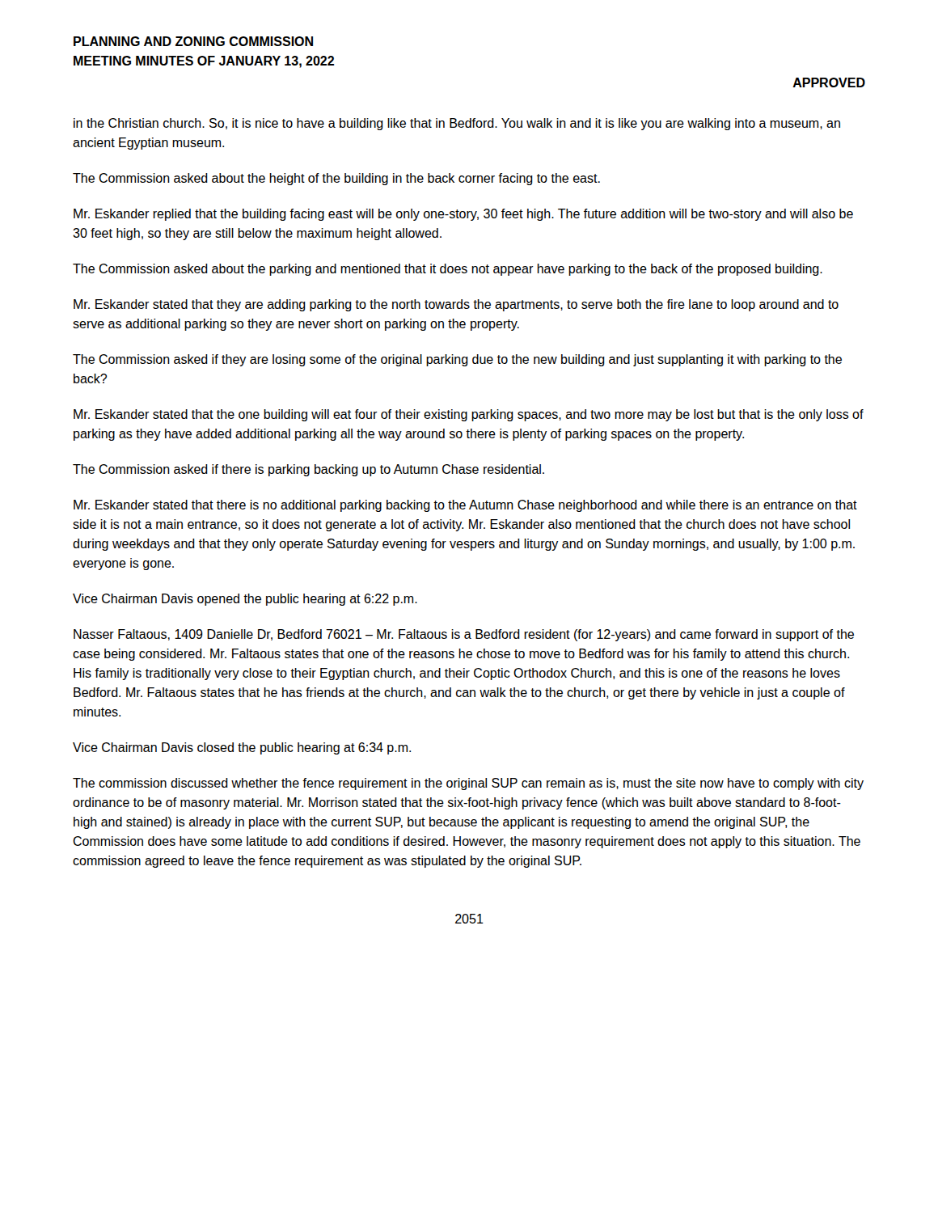PLANNING AND ZONING COMMISSION
MEETING MINUTES OF JANUARY 13, 2022
APPROVED
in the Christian church. So, it is nice to have a building like that in Bedford. You walk in and it is like you are walking into a museum, an ancient Egyptian museum.
The Commission asked about the height of the building in the back corner facing to the east.
Mr. Eskander replied that the building facing east will be only one-story, 30 feet high. The future addition will be two-story and will also be 30 feet high, so they are still below the maximum height allowed.
The Commission asked about the parking and mentioned that it does not appear have parking to the back of the proposed building.
Mr. Eskander stated that they are adding parking to the north towards the apartments, to serve both the fire lane to loop around and to serve as additional parking so they are never short on parking on the property.
The Commission asked if they are losing some of the original parking due to the new building and just supplanting it with parking to the back?
Mr. Eskander stated that the one building will eat four of their existing parking spaces, and two more may be lost but that is the only loss of parking as they have added additional parking all the way around so there is plenty of parking spaces on the property.
The Commission asked if there is parking backing up to Autumn Chase residential.
Mr. Eskander stated that there is no additional parking backing to the Autumn Chase neighborhood and while there is an entrance on that side it is not a main entrance, so it does not generate a lot of activity. Mr. Eskander also mentioned that the church does not have school during weekdays and that they only operate Saturday evening for vespers and liturgy and on Sunday mornings, and usually, by 1:00 p.m. everyone is gone.
Vice Chairman Davis opened the public hearing at 6:22 p.m.
Nasser Faltaous, 1409 Danielle Dr, Bedford 76021 – Mr. Faltaous is a Bedford resident (for 12-years) and came forward in support of the case being considered. Mr. Faltaous states that one of the reasons he chose to move to Bedford was for his family to attend this church. His family is traditionally very close to their Egyptian church, and their Coptic Orthodox Church, and this is one of the reasons he loves Bedford. Mr. Faltaous states that he has friends at the church, and can walk the to the church, or get there by vehicle in just a couple of minutes.
Vice Chairman Davis closed the public hearing at 6:34 p.m.
The commission discussed whether the fence requirement in the original SUP can remain as is, must the site now have to comply with city ordinance to be of masonry material. Mr. Morrison stated that the six-foot-high privacy fence (which was built above standard to 8-foot-high and stained) is already in place with the current SUP, but because the applicant is requesting to amend the original SUP, the Commission does have some latitude to add conditions if desired. However, the masonry requirement does not apply to this situation. The commission agreed to leave the fence requirement as was stipulated by the original SUP.
2051